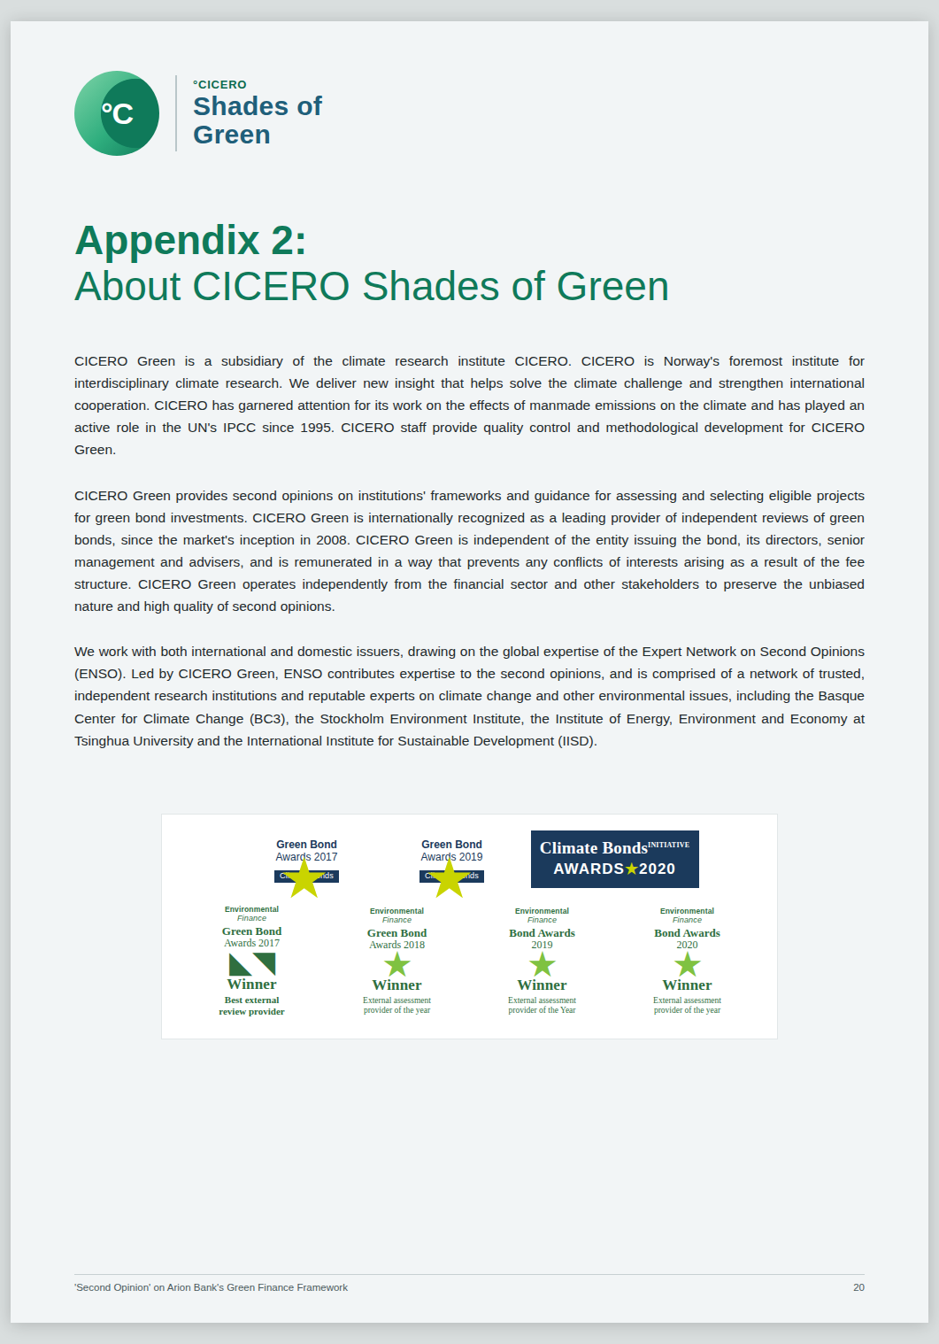°CICERO
Shades of Green
Appendix 2:About CICERO Shades of Green
CICERO Green is a subsidiary of the climate research institute CICERO. CICERO is Norway's foremost institute for interdisciplinary climate research. We deliver new insight that helps solve the climate challenge and strengthen international cooperation. CICERO has garnered attention for its work on the effects of manmade emissions on the climate and has played an active role in the UN's IPCC since 1995. CICERO staff provide quality control and methodological development for CICERO Green.
CICERO Green provides second opinions on institutions' frameworks and guidance for assessing and selecting eligible projects for green bond investments. CICERO Green is internationally recognized as a leading provider of independent reviews of green bonds, since the market's inception in 2008. CICERO Green is independent of the entity issuing the bond, its directors, senior management and advisers, and is remunerated in a way that prevents any conflicts of interests arising as a result of the fee structure. CICERO Green operates independently from the financial sector and other stakeholders to preserve the unbiased nature and high quality of second opinions.
We work with both international and domestic issuers, drawing on the global expertise of the Expert Network on Second Opinions (ENSO). Led by CICERO Green, ENSO contributes expertise to the second opinions, and is comprised of a network of trusted, independent research institutions and reputable experts on climate change and other environmental issues, including the Basque Center for Climate Change (BC3), the Stockholm Environment Institute, the Institute of Energy, Environment and Economy at Tsinghua University and the International Institute for Sustainable Development (IISD).
Green Bond
Awards 2017
Climate Bonds
Green Bond
Awards 2019
Climate Bonds
Climate BondsINITIATIVE
AWARDS★2020
EnvironmentalFinance
Green Bond
Awards 2017
◣◥
Winner
Best external
review provider
EnvironmentalFinance
Green Bond
Awards 2018
★
Winner
External assessment
provider of the year
EnvironmentalFinance
Bond Awards
2019
★
Winner
External assessment
provider of the Year
EnvironmentalFinance
Bond Awards
2020
★
Winner
External assessment
provider of the year
'Second Opinion' on Arion Bank's Green Finance Framework 20